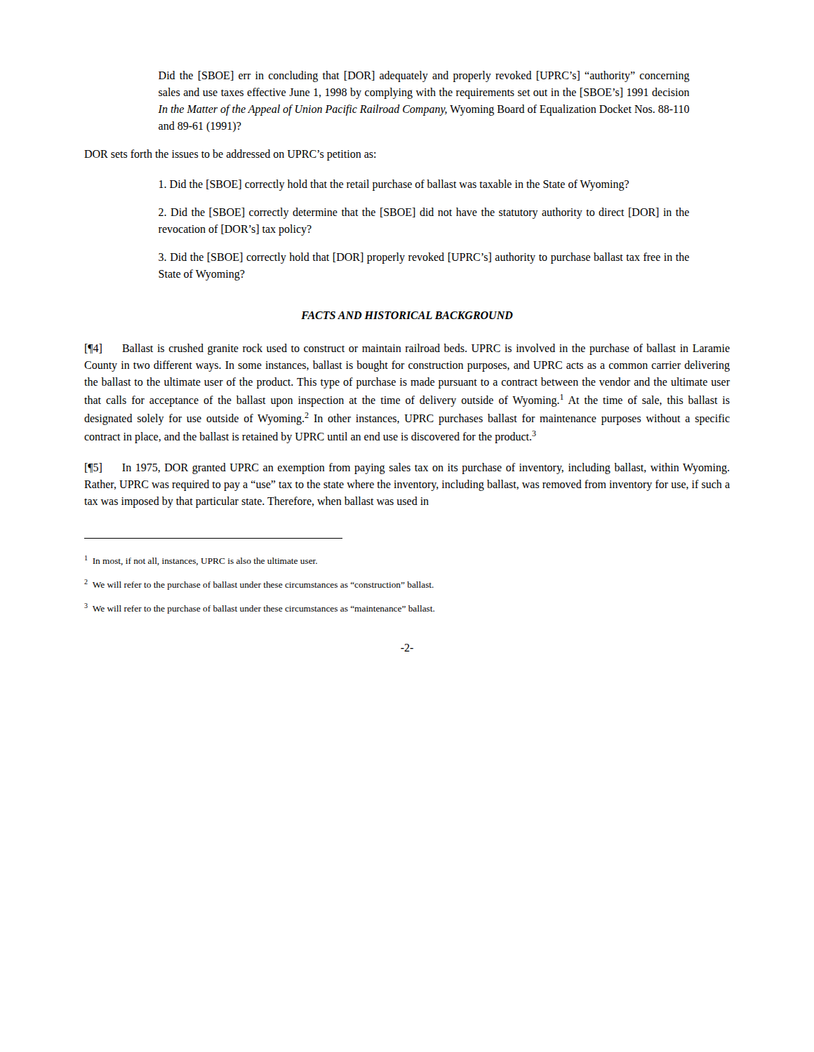Did the [SBOE] err in concluding that [DOR] adequately and properly revoked [UPRC’s] “authority” concerning sales and use taxes effective June 1, 1998 by complying with the requirements set out in the [SBOE’s] 1991 decision In the Matter of the Appeal of Union Pacific Railroad Company, Wyoming Board of Equalization Docket Nos. 88-110 and 89-61 (1991)?
DOR sets forth the issues to be addressed on UPRC’s petition as:
1. Did the [SBOE] correctly hold that the retail purchase of ballast was taxable in the State of Wyoming?
2. Did the [SBOE] correctly determine that the [SBOE] did not have the statutory authority to direct [DOR] in the revocation of [DOR’s] tax policy?
3. Did the [SBOE] correctly hold that [DOR] properly revoked [UPRC’s] authority to purchase ballast tax free in the State of Wyoming?
FACTS AND HISTORICAL BACKGROUND
[¶4] Ballast is crushed granite rock used to construct or maintain railroad beds. UPRC is involved in the purchase of ballast in Laramie County in two different ways. In some instances, ballast is bought for construction purposes, and UPRC acts as a common carrier delivering the ballast to the ultimate user of the product. This type of purchase is made pursuant to a contract between the vendor and the ultimate user that calls for acceptance of the ballast upon inspection at the time of delivery outside of Wyoming.1 At the time of sale, this ballast is designated solely for use outside of Wyoming.2 In other instances, UPRC purchases ballast for maintenance purposes without a specific contract in place, and the ballast is retained by UPRC until an end use is discovered for the product.3
[¶5] In 1975, DOR granted UPRC an exemption from paying sales tax on its purchase of inventory, including ballast, within Wyoming. Rather, UPRC was required to pay a “use” tax to the state where the inventory, including ballast, was removed from inventory for use, if such a tax was imposed by that particular state. Therefore, when ballast was used in
1 In most, if not all, instances, UPRC is also the ultimate user.
2 We will refer to the purchase of ballast under these circumstances as “construction” ballast.
3 We will refer to the purchase of ballast under these circumstances as “maintenance” ballast.
-2-